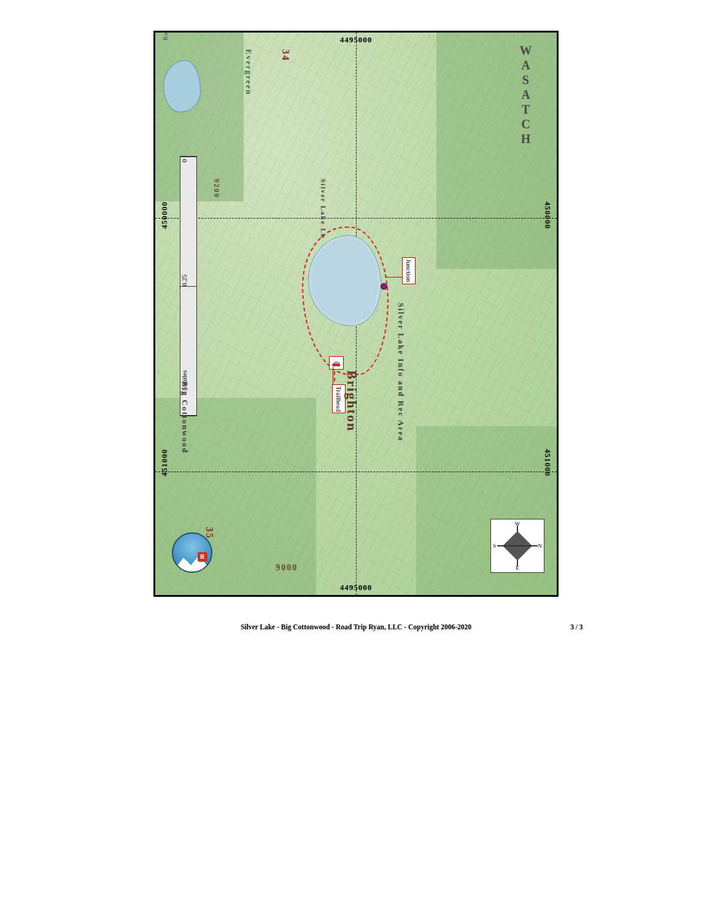4495000
4495000
450000
451000
450000
451000
Res
Junction
🚗
Trailhead
0
0.25
0.5 miles
WASATCH
Evergreen
Brighton
Silver Lake Info and Rec Area
Silver Lake Ln
Big Cottonwood
34
35
9000
9200
R
W N E S
Silver Lake - Big Cottonwood - Road Trip Ryan, LLC - Copyright 2006-2020 3 / 3